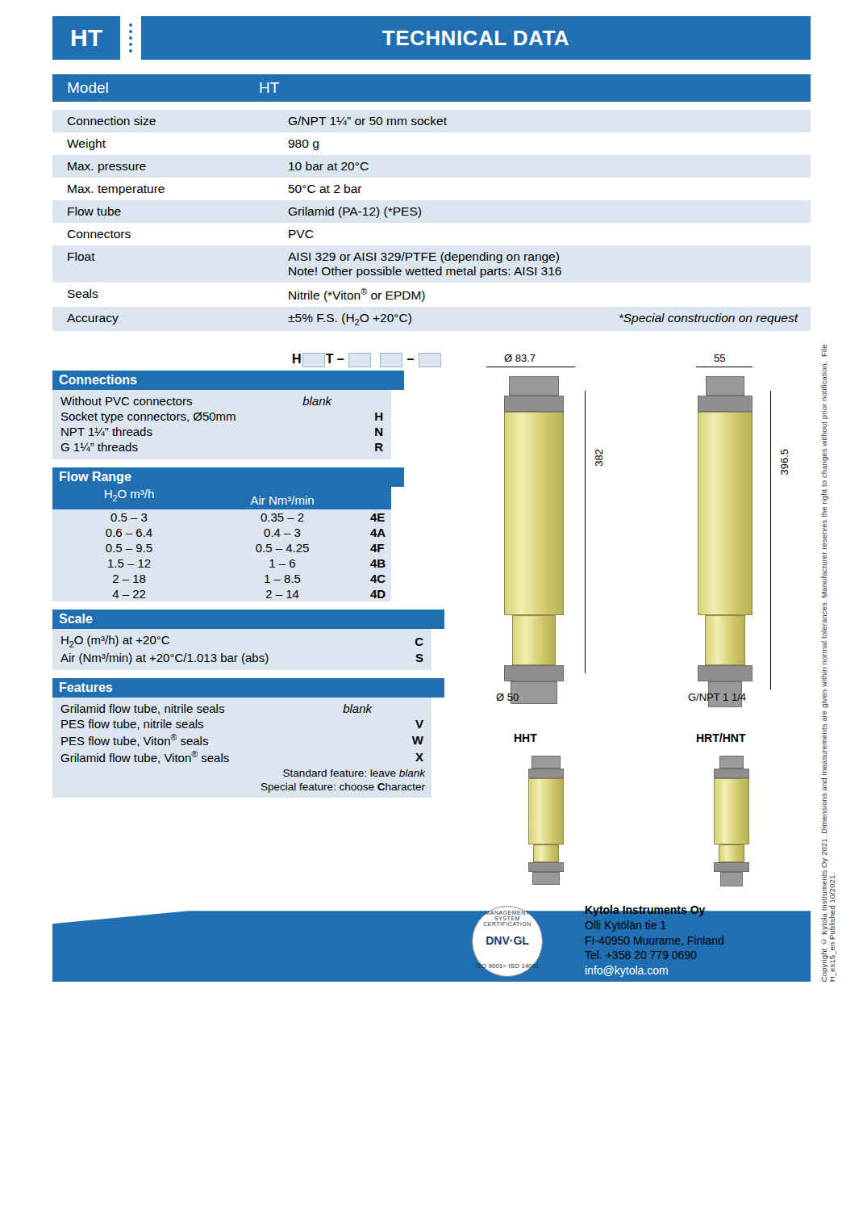HT
TECHNICAL DATA
Model
HT
| Connection size | G/NPT 1¼” or 50 mm socket |
| Weight | 980 g |
| Max. pressure | 10 bar at 20°C |
| Max. temperature | 50°C at 2 bar |
| Flow tube | Grilamid (PA-12) (*PES) |
| Connectors | PVC |
| Float | AISI 329 or AISI 329/PTFE (depending on range) Note! Other possible wetted metal parts: AISI 316 |
| Seals | Nitrile (*Viton ® or EPDM) |
| Accuracy | ±5% F.S. (H 2 O +20°C) *Special construction on request |
H T – –
Connections
| Without PVC connectors | blank | |
| Socket type connectors, Ø50mm | | H |
| NPT 1¼” threads | | N |
| G 1¼” threads | | R |
Flow Range
H2O m³/h
Air Nm³/min
| 0.5 – 3 | 0.35 – 2 | 4E |
| 0.6 – 6.4 | 0.4 – 3 | 4A |
| 0.5 – 9.5 | 0.5 – 4.25 | 4F |
| 1.5 – 12 | 1 – 6 | 4B |
| 2 – 18 | 1 – 8.5 | 4C |
| 4 – 22 | 2 – 14 | 4D |
Scale
| H 2 O (m³/h) at +20°C | C |
| Air (Nm³/min) at +20°C/1.013 bar (abs) | S |
Features
| Grilamid flow tube, nitrile seals | blank | |
| PES flow tube, nitrile seals | | V |
| PES flow tube, Viton ® seals | | W |
| Grilamid flow tube, Viton ® seals | | X |
Standard feature: leave blank
Special feature: choose Character
Ø 83.7
382
Ø 50
HHT
55
396.5
G/NPT 1 1/4
HRT/HNT
Copyright © Kytola Instruments Oy 2021. Dimensions and measurements are given within normal tolerances. Manufacturer reserves the right to changes without prior notification. File H_es15_en Published 10/2021.
Kytola
INSTRUMENTS
www.kytola.com
MANAGEMENT SYSTEM CERTIFICATION
DNV·GL
ISO 9001= ISO 14001
Kytola Instruments Oy
Olli Kytölän tie 1
FI-40950 Muurame, Finland
Tel. +358 20 779 0690
info@kytola.com